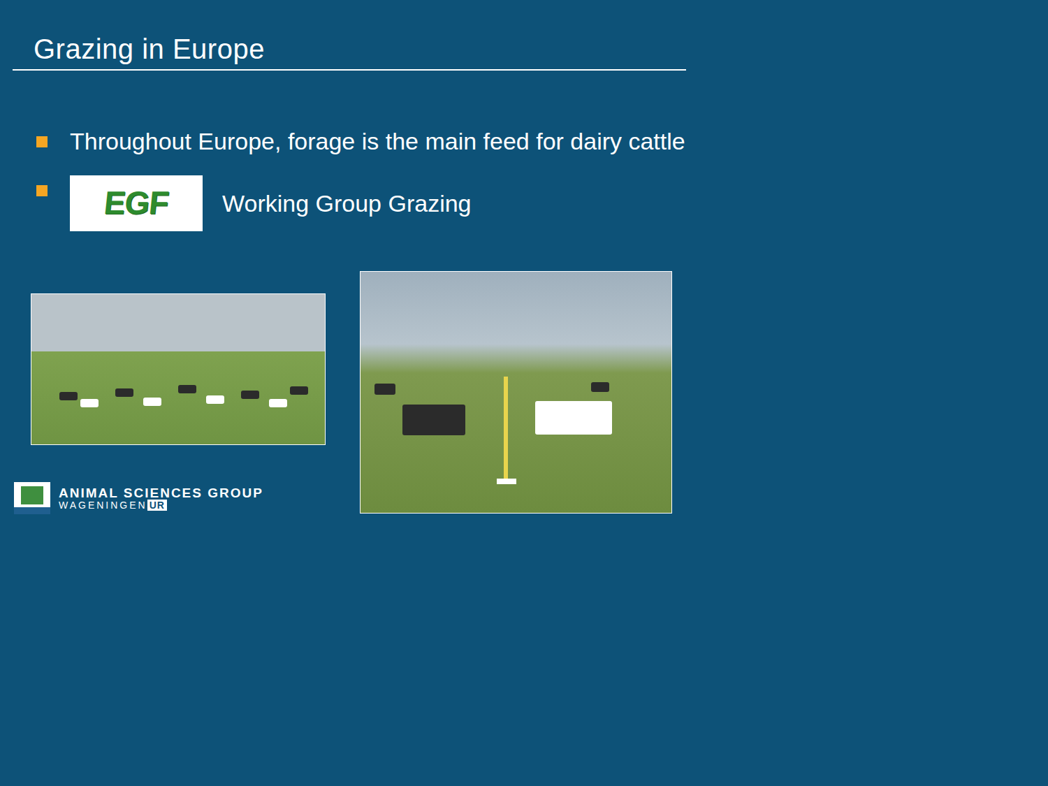Grazing in Europe
Throughout Europe, forage is the main feed for dairy cattle
EGF
Working Group Grazing
ANIMAL SCIENCES GROUP
WAGENINGENUR